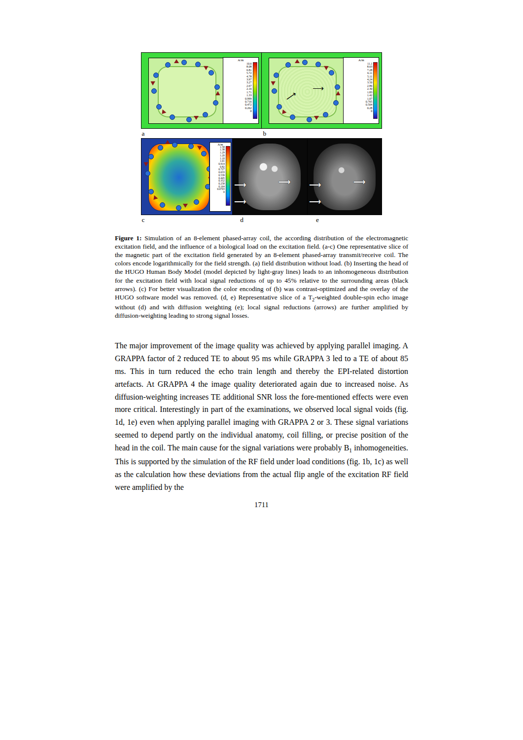A/m
10.6
8.08
6.81
5.72
4.78
3.97
3.27
2.67
2.16
1.71
1.33
0.999
0.716
0.472
0.262
0
⟶
⟶
A/m
11.1
8.63
7.28
6.11
5.11
4.24
3.50
2.86
2.30
1.83
1.42
1.07
0.765
0.504
0.28
0
a b
A/m
1.58
1.38
1.29
1.20
1.10
1.01
0.914
0.82
0.727
0.633
0.539
0.445
0.352
0.258
0.164
0.0703
0
⟶
⟶
⟶
⟶
⟶
⟶
c d e
Figure 1: Simulation of an 8-element phased-array coil, the according distribution of the electromagnetic excitation field, and the influence of a biological load on the excitation field. (a-c) One representative slice of the magnetic part of the excitation field generated by an 8-element phased-array transmit/receive coil. The colors encode logarithmically for the field strength. (a) field distribution without load. (b) Inserting the head of the HUGO Human Body Model (model depicted by light-gray lines) leads to an inhomogeneous distribution for the excitation field with local signal reductions of up to 45% relative to the surrounding areas (black arrows). (c) For better visualization the color encoding of (b) was contrast-optimized and the overlay of the HUGO software model was removed. (d, e) Representative slice of a T2-weighted double-spin echo image without (d) and with diffusion weighting (e); local signal reductions (arrows) are further amplified by diffusion-weighting leading to strong signal losses.
The major improvement of the image quality was achieved by applying parallel imaging. A GRAPPA factor of 2 reduced TE to about 95 ms while GRAPPA 3 led to a TE of about 85 ms. This in turn reduced the echo train length and thereby the EPI-related distortion artefacts. At GRAPPA 4 the image quality deteriorated again due to increased noise. As diffusion-weighting increases TE additional SNR loss the fore-mentioned effects were even more critical. Interestingly in part of the examinations, we observed local signal voids (fig. 1d, 1e) even when applying parallel imaging with GRAPPA 2 or 3. These signal variations seemed to depend partly on the individual anatomy, coil filling, or precise position of the head in the coil. The main cause for the signal variations were probably B1 inhomogeneities. This is supported by the simulation of the RF field under load conditions (fig. 1b, 1c) as well as the calculation how these deviations from the actual flip angle of the excitation RF field were amplified by the
1711